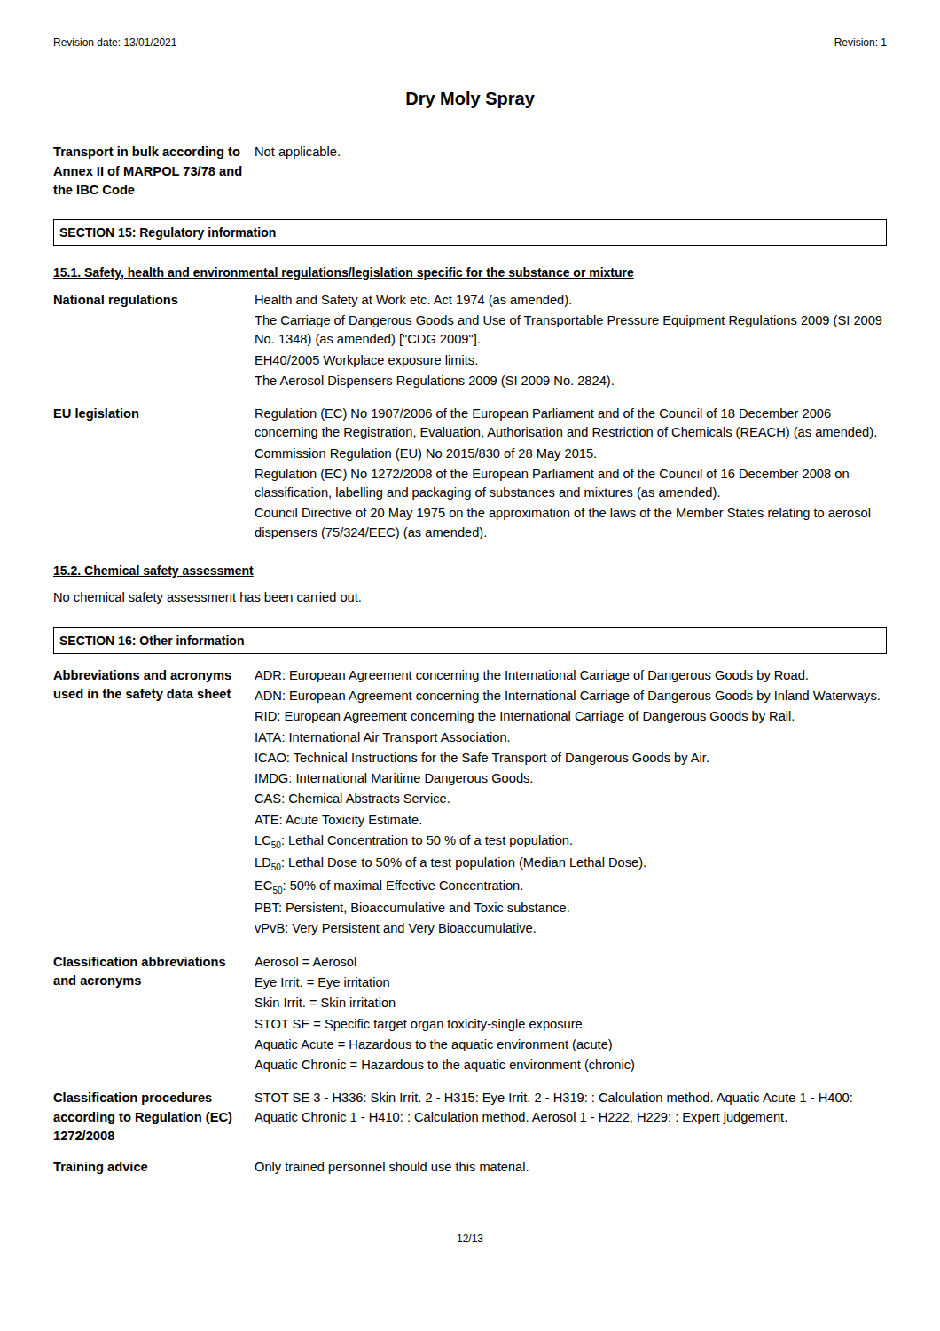Revision date: 13/01/2021 Revision: 1
Dry Moly Spray
Transport in bulk according to Annex II of MARPOL 73/78 and the IBC Code
Not applicable.
SECTION 15: Regulatory information
15.1. Safety, health and environmental regulations/legislation specific for the substance or mixture
National regulations
Health and Safety at Work etc. Act 1974 (as amended).
The Carriage of Dangerous Goods and Use of Transportable Pressure Equipment Regulations 2009 (SI 2009 No. 1348) (as amended) ["CDG 2009"].
EH40/2005 Workplace exposure limits.
The Aerosol Dispensers Regulations 2009 (SI 2009 No. 2824).
EU legislation
Regulation (EC) No 1907/2006 of the European Parliament and of the Council of 18 December 2006 concerning the Registration, Evaluation, Authorisation and Restriction of Chemicals (REACH) (as amended).
Commission Regulation (EU) No 2015/830 of 28 May 2015.
Regulation (EC) No 1272/2008 of the European Parliament and of the Council of 16 December 2008 on classification, labelling and packaging of substances and mixtures (as amended).
Council Directive of 20 May 1975 on the approximation of the laws of the Member States relating to aerosol dispensers (75/324/EEC) (as amended).
15.2. Chemical safety assessment
No chemical safety assessment has been carried out.
SECTION 16: Other information
Abbreviations and acronyms used in the safety data sheet
ADR: European Agreement concerning the International Carriage of Dangerous Goods by Road.
ADN: European Agreement concerning the International Carriage of Dangerous Goods by Inland Waterways.
RID: European Agreement concerning the International Carriage of Dangerous Goods by Rail.
IATA: International Air Transport Association.
ICAO: Technical Instructions for the Safe Transport of Dangerous Goods by Air.
IMDG: International Maritime Dangerous Goods.
CAS: Chemical Abstracts Service.
ATE: Acute Toxicity Estimate.
LC50: Lethal Concentration to 50 % of a test population.
LD50: Lethal Dose to 50% of a test population (Median Lethal Dose).
EC50: 50% of maximal Effective Concentration.
PBT: Persistent, Bioaccumulative and Toxic substance.
vPvB: Very Persistent and Very Bioaccumulative.
Classification abbreviations and acronyms
Aerosol = Aerosol
Eye Irrit. = Eye irritation
Skin Irrit. = Skin irritation
STOT SE = Specific target organ toxicity-single exposure
Aquatic Acute = Hazardous to the aquatic environment (acute)
Aquatic Chronic = Hazardous to the aquatic environment (chronic)
Classification procedures according to Regulation (EC) 1272/2008
STOT SE 3 - H336: Skin Irrit. 2 - H315: Eye Irrit. 2 - H319: : Calculation method. Aquatic Acute 1 - H400: Aquatic Chronic 1 - H410: : Calculation method. Aerosol 1 - H222, H229: : Expert judgement.
Training advice
Only trained personnel should use this material.
12/13